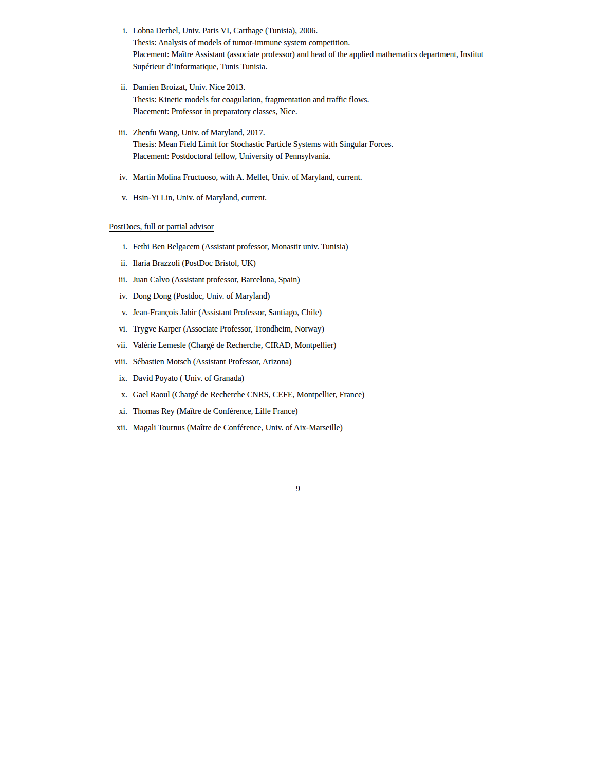Lobna Derbel, Univ. Paris VI, Carthage (Tunisia), 2006. Thesis: Analysis of models of tumor-immune system competition. Placement: Maître Assistant (associate professor) and head of the applied mathematics department, Institut Supérieur d’Informatique, Tunis Tunisia.
Damien Broizat, Univ. Nice 2013. Thesis: Kinetic models for coagulation, fragmentation and traffic flows. Placement: Professor in preparatory classes, Nice.
Zhenfu Wang, Univ. of Maryland, 2017. Thesis: Mean Field Limit for Stochastic Particle Systems with Singular Forces. Placement: Postdoctoral fellow, University of Pennsylvania.
Martin Molina Fructuoso, with A. Mellet, Univ. of Maryland, current.
Hsin-Yi Lin, Univ. of Maryland, current.
PostDocs, full or partial advisor
Fethi Ben Belgacem (Assistant professor, Monastir univ. Tunisia)
Ilaria Brazzoli (PostDoc Bristol, UK)
Juan Calvo (Assistant professor, Barcelona, Spain)
Dong Dong (Postdoc, Univ. of Maryland)
Jean-François Jabir (Assistant Professor, Santiago, Chile)
Trygve Karper (Associate Professor, Trondheim, Norway)
Valérie Lemesle (Chargé de Recherche, CIRAD, Montpellier)
Sébastien Motsch (Assistant Professor, Arizona)
David Poyato ( Univ. of Granada)
Gael Raoul (Chargé de Recherche CNRS, CEFE, Montpellier, France)
Thomas Rey (Maître de Conférence, Lille France)
Magali Tournus (Maître de Conférence, Univ. of Aix-Marseille)
9